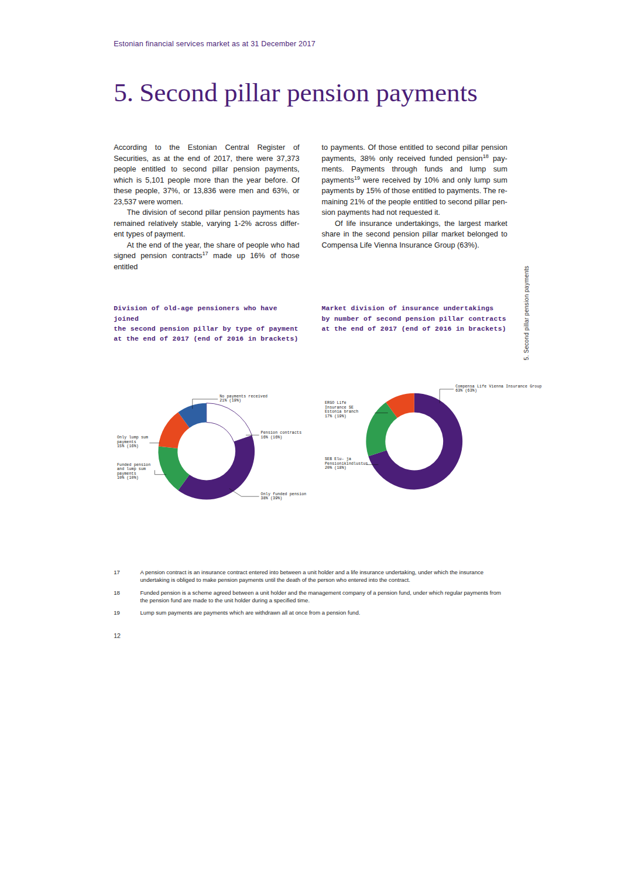Estonian financial services market as at 31 December 2017
5. Second pillar pension payments
According to the Estonian Central Register of Securities, as at the end of 2017, there were 37,373 people entitled to second pillar pension payments, which is 5,101 people more than the year before. Of these people, 37%, or 13,836 were men and 63%, or 23,537 were women.
The division of second pillar pension payments has remained relatively stable, varying 1-2% across different types of payment.
At the end of the year, the share of people who had signed pension contracts17 made up 16% of those entitled
to payments. Of those entitled to second pillar pension payments, 38% only received funded pension18 payments. Payments through funds and lump sum payments19 were received by 10% and only lump sum payments by 15% of those entitled to payments. The remaining 21% of the people entitled to second pillar pension payments had not requested it.
Of life insurance undertakings, the largest market share in the second pension pillar market belonged to Compensa Life Vienna Insurance Group (63%).
Division of old-age pensioners who have joined
the second pension pillar by type of payment
at the end of 2017 (end of 2016 in brackets)
No payments received 21% (19%) Pension contracts 16% (16%) Only funded pension 38% (39%) Funded pension and lump sum payments 10% (10%) Only lump sum payments 15% (16%)
Market division of insurance undertakings
by number of second pension pillar contracts
at the end of 2017 (end of 2016 in brackets)
Compensa Life Vienna Insurance Group 63% (63%) ERGO Life Insurance SE Estonia branch 17% (19%) SEB Elu- ja Pensionikindlustus 20% (18%)
5. Second pillar pension payments
17
A pension contract is an insurance contract entered into between a unit holder and a life insurance undertaking, under which the insurance undertaking is obliged to make pension payments until the death of the person who entered into the contract.
18
Funded pension is a scheme agreed between a unit holder and the management company of a pension fund, under which regular payments from the pension fund are made to the unit holder during a specified time.
19
Lump sum payments are payments which are withdrawn all at once from a pension fund.
12